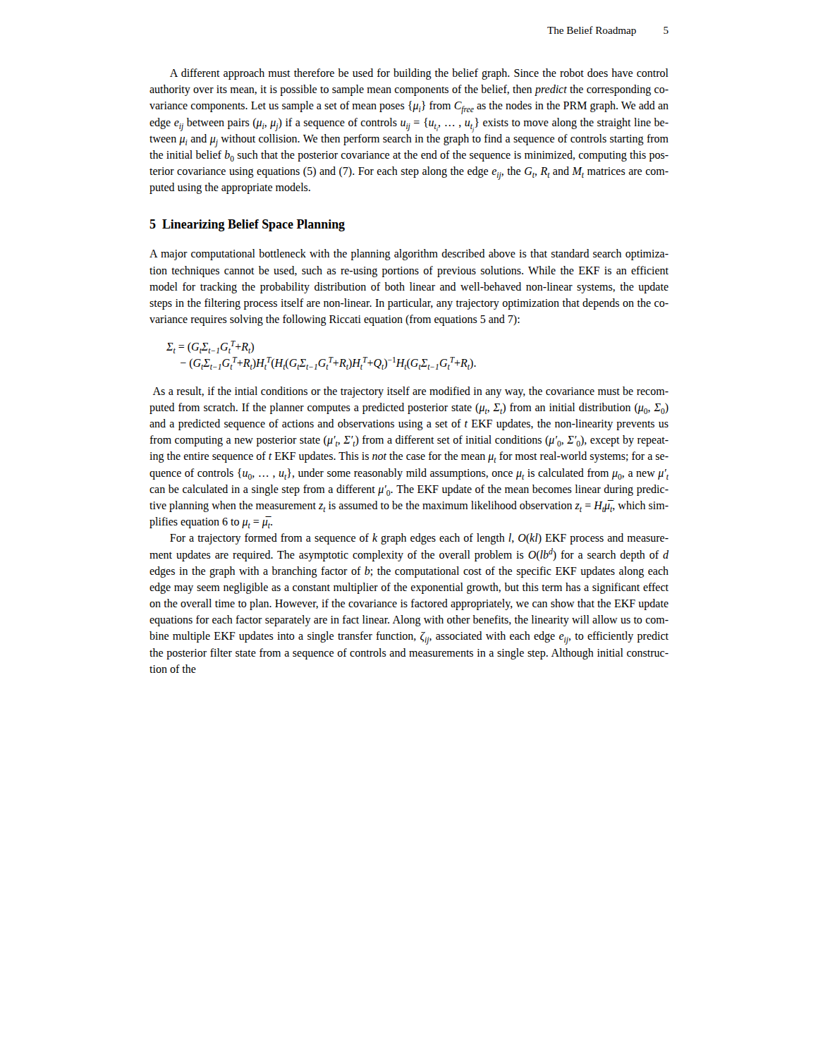The Belief Roadmap 5
A different approach must therefore be used for building the belief graph. Since the robot does have control authority over its mean, it is possible to sample mean components of the belief, then predict the corresponding covariance components. Let us sample a set of mean poses {μi} from Cfree as the nodes in the PRM graph. We add an edge eij between pairs (μi, μj) if a sequence of controls uij = {uti, … , utj} exists to move along the straight line between μi and μj without collision. We then perform search in the graph to find a sequence of controls starting from the initial belief b0 such that the posterior covariance at the end of the sequence is minimized, computing this posterior covariance using equations (5) and (7). For each step along the edge eij, the Gt, Rt and Mt matrices are computed using the appropriate models.
5 Linearizing Belief Space Planning
A major computational bottleneck with the planning algorithm described above is that standard search optimization techniques cannot be used, such as re-using portions of previous solutions. While the EKF is an efficient model for tracking the probability distribution of both linear and well-behaved non-linear systems, the update steps in the filtering process itself are non-linear. In particular, any trajectory optimization that depends on the covariance requires solving the following Riccati equation (from equations 5 and 7):
Σt = (GtΣt−1GtT+Rt) − (GtΣt−1GtT+Rt)HtT(Ht(GtΣt−1GtT+Rt)HtT+Qt)−1Ht(GtΣt−1GtT+Rt).
As a result, if the intial conditions or the trajectory itself are modified in any way, the covariance must be recomputed from scratch. If the planner computes a predicted posterior state (μt, Σt) from an initial distribution (μ0, Σ0) and a predicted sequence of actions and observations using a set of t EKF updates, the non-linearity prevents us from computing a new posterior state (μ′t, Σ′t) from a different set of initial conditions (μ′0, Σ′0), except by repeating the entire sequence of t EKF updates. This is not the case for the mean μt for most real-world systems; for a sequence of controls {u0, … , ut}, under some reasonably mild assumptions, once μt is calculated from μ0, a new μ′t can be calculated in a single step from a different μ′0. The EKF update of the mean becomes linear during predictive planning when the measurement zt is assumed to be the maximum likelihood observation zt = Htμ̅t, which simplifies equation 6 to μt = μ̅t.
For a trajectory formed from a sequence of k graph edges each of length l, O(kl) EKF process and measurement updates are required. The asymptotic complexity of the overall problem is O(lbd) for a search depth of d edges in the graph with a branching factor of b; the computational cost of the specific EKF updates along each edge may seem negligible as a constant multiplier of the exponential growth, but this term has a significant effect on the overall time to plan. However, if the covariance is factored appropriately, we can show that the EKF update equations for each factor separately are in fact linear. Along with other benefits, the linearity will allow us to combine multiple EKF updates into a single transfer function, ζij, associated with each edge eij, to efficiently predict the posterior filter state from a sequence of controls and measurements in a single step. Although initial construction of the